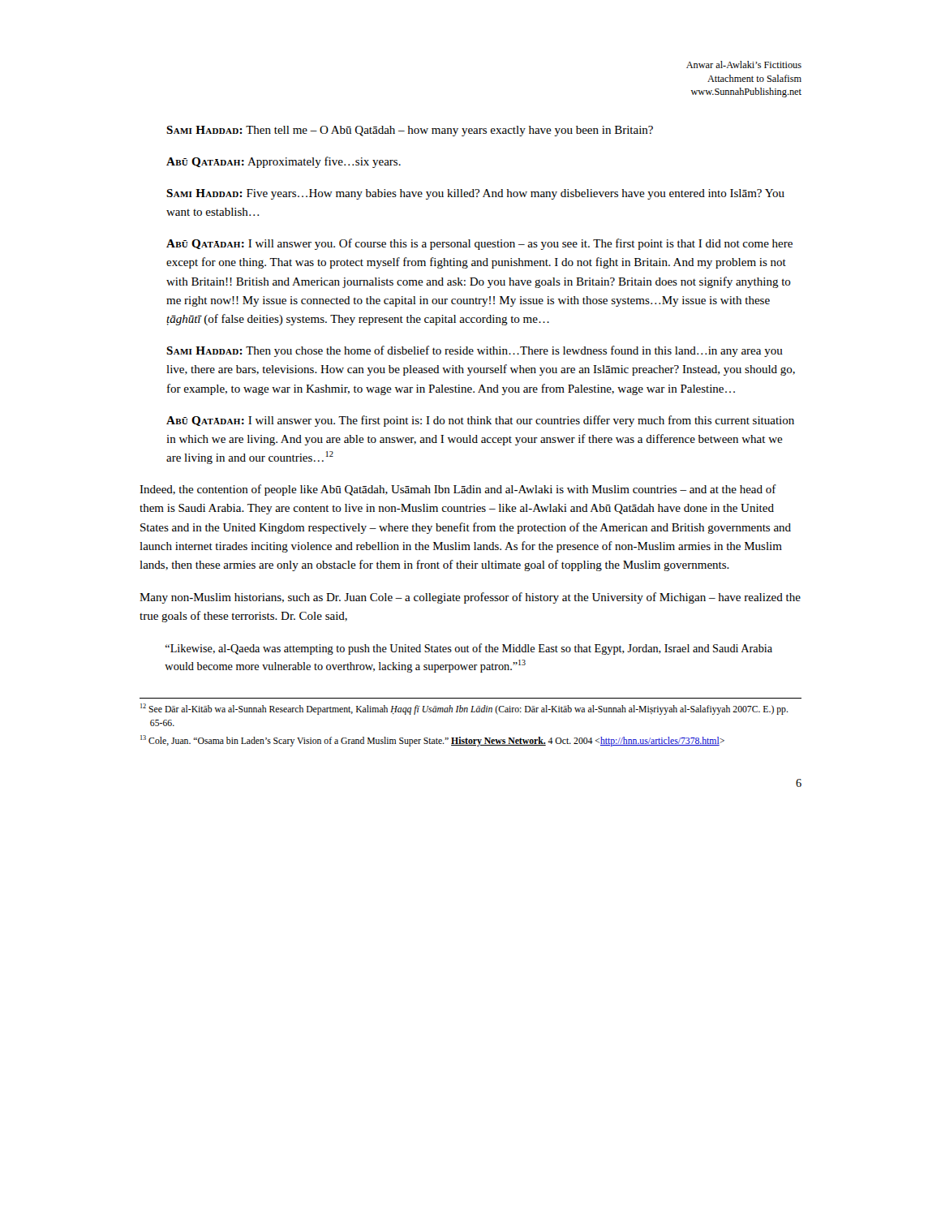Anwar al-Awlaki’s Fictitious Attachment to Salafism www.SunnahPublishing.net
Sami Haddad: Then tell me – O Abū Qatādah – how many years exactly have you been in Britain?
Abū Qatādah: Approximately five…six years.
Sami Haddad: Five years…How many babies have you killed? And how many disbelievers have you entered into Islām? You want to establish…
Abū Qatādah: I will answer you. Of course this is a personal question – as you see it. The first point is that I did not come here except for one thing. That was to protect myself from fighting and punishment. I do not fight in Britain. And my problem is not with Britain!! British and American journalists come and ask: Do you have goals in Britain? Britain does not signify anything to me right now!! My issue is connected to the capital in our country!! My issue is with those systems…My issue is with these ṭāghūtī (of false deities) systems. They represent the capital according to me…
Sami Haddad: Then you chose the home of disbelief to reside within…There is lewdness found in this land…in any area you live, there are bars, televisions. How can you be pleased with yourself when you are an Islāmic preacher? Instead, you should go, for example, to wage war in Kashmir, to wage war in Palestine. And you are from Palestine, wage war in Palestine…
Abū Qatādah: I will answer you. The first point is: I do not think that our countries differ very much from this current situation in which we are living. And you are able to answer, and I would accept your answer if there was a difference between what we are living in and our countries…12
Indeed, the contention of people like Abū Qatādah, Usāmah Ibn Lādin and al-Awlaki is with Muslim countries – and at the head of them is Saudi Arabia. They are content to live in non-Muslim countries – like al-Awlaki and Abū Qatādah have done in the United States and in the United Kingdom respectively – where they benefit from the protection of the American and British governments and launch internet tirades inciting violence and rebellion in the Muslim lands. As for the presence of non-Muslim armies in the Muslim lands, then these armies are only an obstacle for them in front of their ultimate goal of toppling the Muslim governments.
Many non-Muslim historians, such as Dr. Juan Cole – a collegiate professor of history at the University of Michigan – have realized the true goals of these terrorists. Dr. Cole said,
“Likewise, al-Qaeda was attempting to push the United States out of the Middle East so that Egypt, Jordan, Israel and Saudi Arabia would become more vulnerable to overthrow, lacking a superpower patron.”13
12 See Dār al-Kitāb wa al-Sunnah Research Department, Kalimah Ḥaqq fī Usāmah Ibn Lādin (Cairo: Dār al-Kitāb wa al-Sunnah al-Miṣriyyah al-Salafiyyah 2007C. E.) pp. 65-66.
13 Cole, Juan. “Osama bin Laden’s Scary Vision of a Grand Muslim Super State.” History News Network. 4 Oct. 2004 <http://hnn.us/articles/7378.html>
6